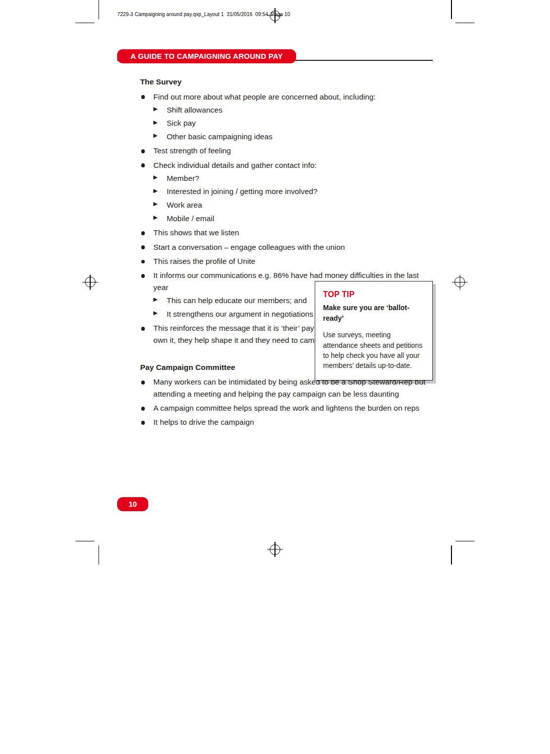7229-3 Campaigning around pay.qxp_Layout 1 31/05/2016 09:54 Page 10
A GUIDE TO CAMPAIGNING AROUND PAY
TOP TIP
Make sure you are ‘ballot-ready’
Use surveys, meeting attendance sheets and petitions to help check you have all your members’ details up-to-date.
The Survey
Find out more about what people are concerned about, including:
Shift allowances
Sick pay
Other basic campaigning ideas
Test strength of feeling
Check individual details and gather contact info:
Member?
Interested in joining / getting more involved?
Work area
Mobile / email
This shows that we listen
Start a conversation – engage colleagues with the union
This raises the profile of Unite
It informs our communications e.g. 86% have had money difficulties in the last year
This can help educate our members; and
It strengthens our argument in negotiations
This reinforces the message that it is ‘their’ pay claim – they own it, they help shape it and they need to campaign for it
Pay Campaign Committee
Many workers can be intimidated by being asked to be a Shop Steward/Rep but attending a meeting and helping the pay campaign can be less daunting
A campaign committee helps spread the work and lightens the burden on reps
It helps to drive the campaign
10